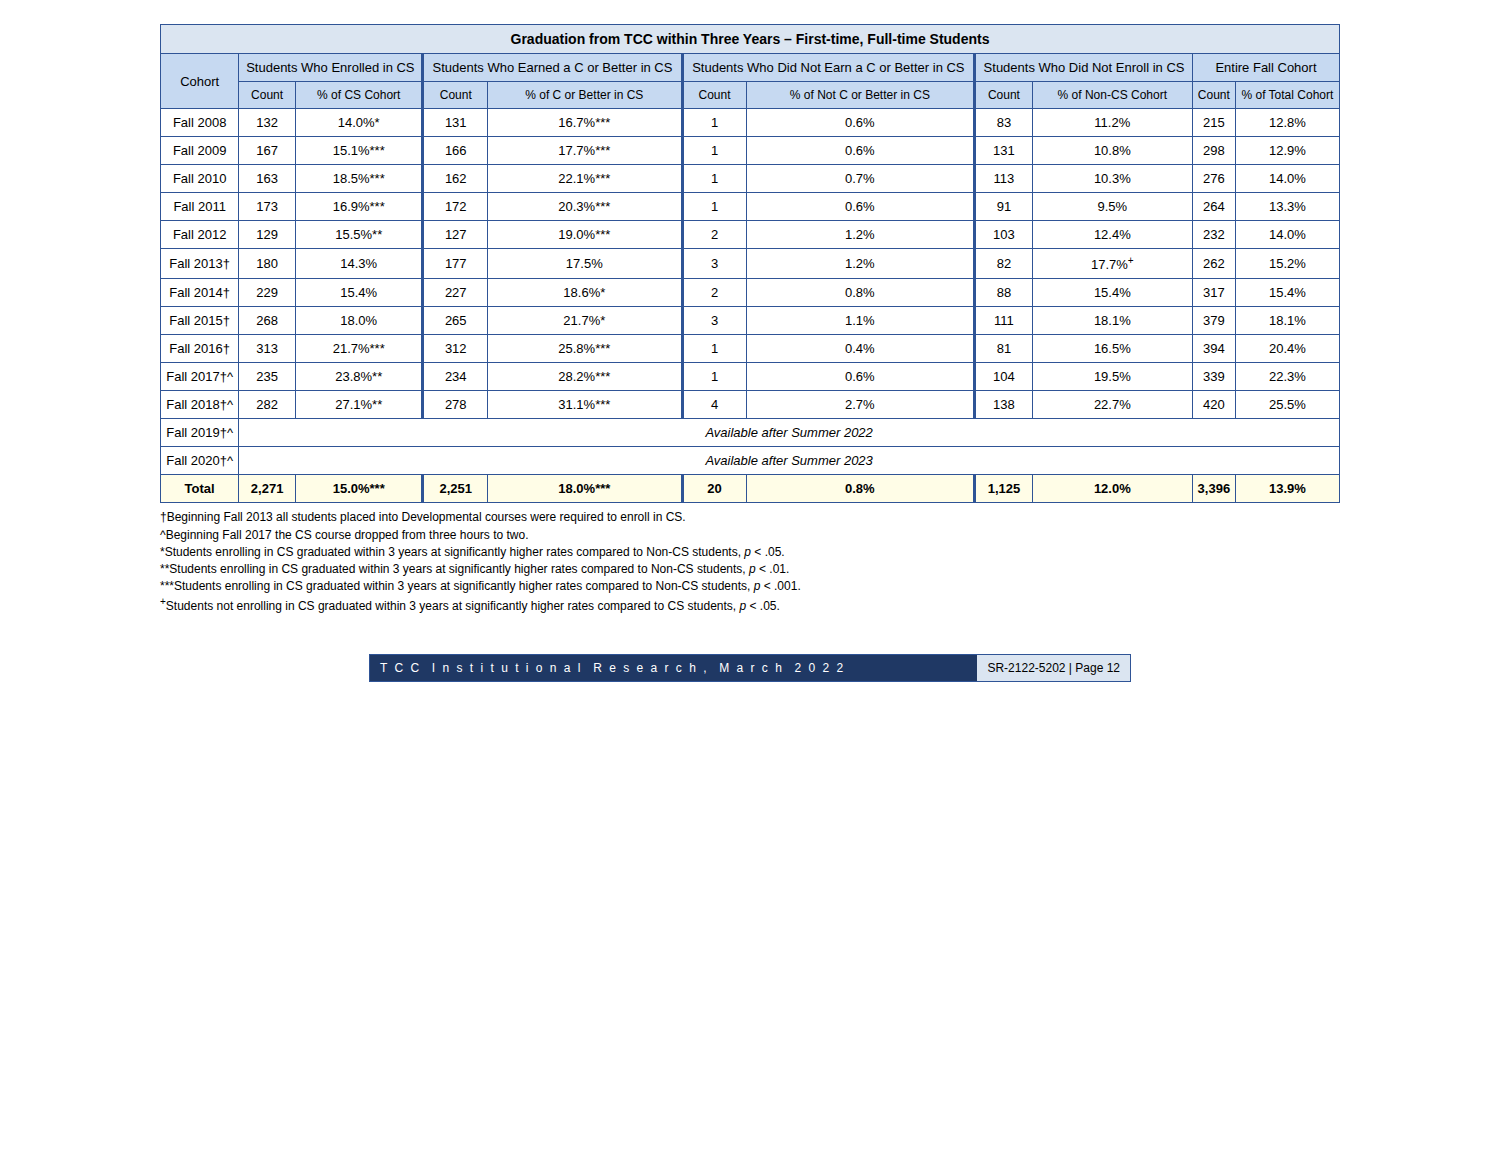| Graduation from TCC within Three Years – First-time, Full-time Students |
| Cohort | Students Who Enrolled in CS | Students Who Earned a C or Better in CS | Students Who Did Not Earn a C or Better in CS | Students Who Did Not Enroll in CS | Entire Fall Cohort |
| Count | % of CS Cohort | Count | % of C or Better in CS | Count | % of Not C or Better in CS | Count | % of Non-CS Cohort | Count | % of Total Cohort |
| Fall 2008 | 132 | 14.0%* | 131 | 16.7%*** | 1 | 0.6% | 83 | 11.2% | 215 | 12.8% |
| Fall 2009 | 167 | 15.1%*** | 166 | 17.7%*** | 1 | 0.6% | 131 | 10.8% | 298 | 12.9% |
| Fall 2010 | 163 | 18.5%*** | 162 | 22.1%*** | 1 | 0.7% | 113 | 10.3% | 276 | 14.0% |
| Fall 2011 | 173 | 16.9%*** | 172 | 20.3%*** | 1 | 0.6% | 91 | 9.5% | 264 | 13.3% |
| Fall 2012 | 129 | 15.5%** | 127 | 19.0%*** | 2 | 1.2% | 103 | 12.4% | 232 | 14.0% |
| Fall 2013† | 180 | 14.3% | 177 | 17.5% | 3 | 1.2% | 82 | 17.7% + | 262 | 15.2% |
| Fall 2014† | 229 | 15.4% | 227 | 18.6%* | 2 | 0.8% | 88 | 15.4% | 317 | 15.4% |
| Fall 2015† | 268 | 18.0% | 265 | 21.7%* | 3 | 1.1% | 111 | 18.1% | 379 | 18.1% |
| Fall 2016† | 313 | 21.7%*** | 312 | 25.8%*** | 1 | 0.4% | 81 | 16.5% | 394 | 20.4% |
| Fall 2017†^ | 235 | 23.8%** | 234 | 28.2%*** | 1 | 0.6% | 104 | 19.5% | 339 | 22.3% |
| Fall 2018†^ | 282 | 27.1%** | 278 | 31.1%*** | 4 | 2.7% | 138 | 22.7% | 420 | 25.5% |
| Fall 2019†^ | Available after Summer 2022 |
| Fall 2020†^ | Available after Summer 2023 |
| Total | 2,271 | 15.0%*** | 2,251 | 18.0%*** | 20 | 0.8% | 1,125 | 12.0% | 3,396 | 13.9% |
†Beginning Fall 2013 all students placed into Developmental courses were required to enroll in CS.
^Beginning Fall 2017 the CS course dropped from three hours to two.
*Students enrolling in CS graduated within 3 years at significantly higher rates compared to Non-CS students, p < .05.
**Students enrolling in CS graduated within 3 years at significantly higher rates compared to Non-CS students, p < .01.
***Students enrolling in CS graduated within 3 years at significantly higher rates compared to Non-CS students, p < .001.
+Students not enrolling in CS graduated within 3 years at significantly higher rates compared to CS students, p < .05.
T C C I n s t i t u t i o n a l R e s e a r c h , M a r c h 2 0 2 2
SR-2122-5202 | Page 12